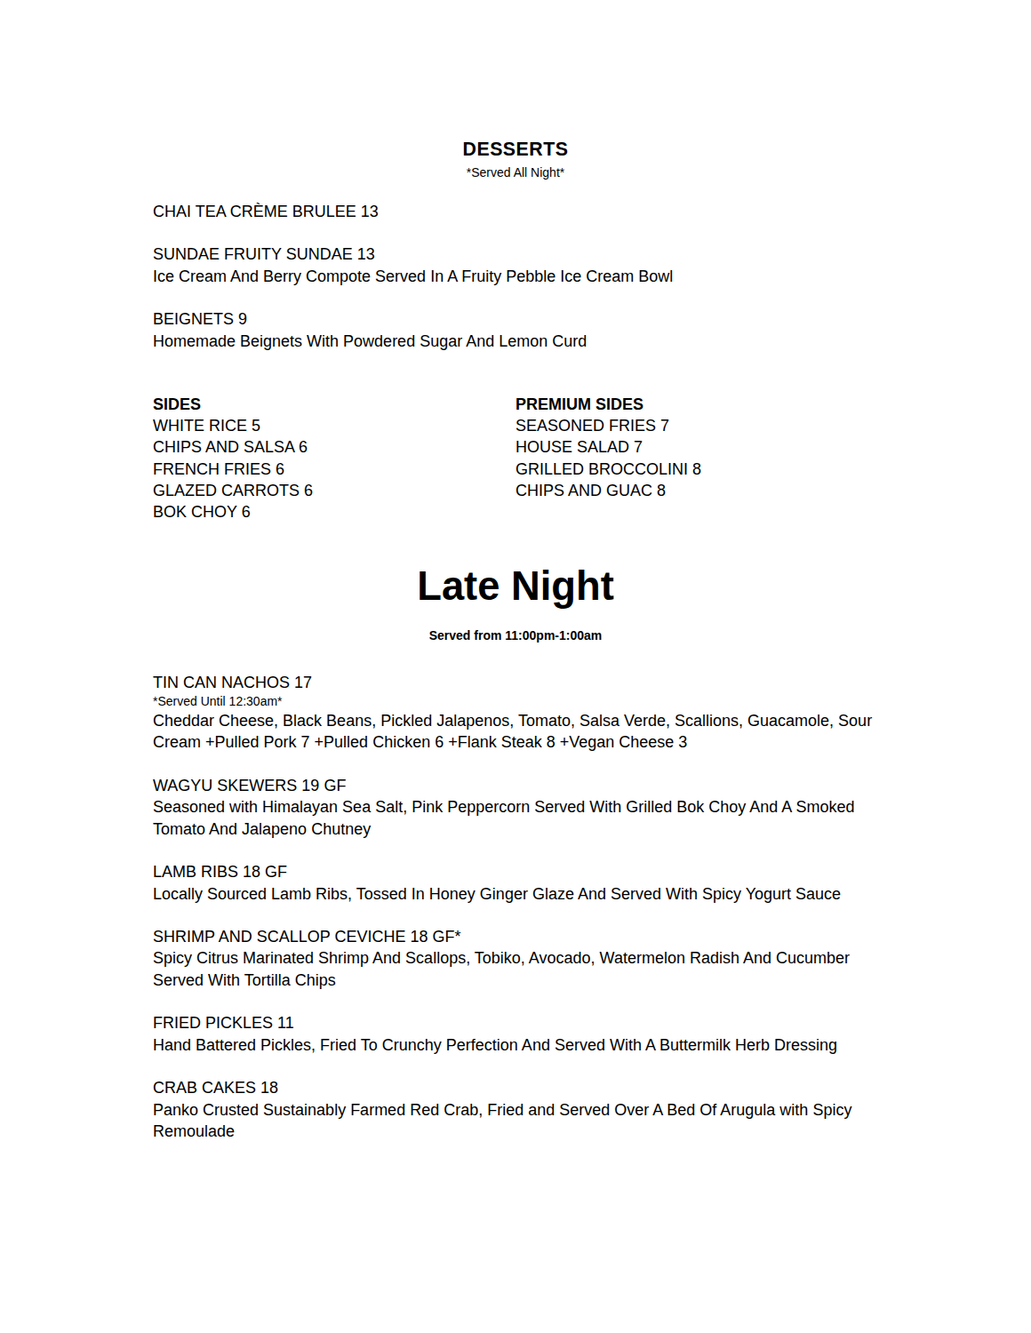DESSERTS
*Served All Night*
CHAI TEA CRÈME BRULEE 13
SUNDAE FRUITY SUNDAE 13
Ice Cream And Berry Compote Served In A Fruity Pebble Ice Cream Bowl
BEIGNETS 9
Homemade Beignets With Powdered Sugar And Lemon Curd
SIDES
WHITE RICE 5
CHIPS AND SALSA 6
FRENCH FRIES 6
GLAZED CARROTS 6
BOK CHOY 6
PREMIUM SIDES
SEASONED FRIES 7
HOUSE SALAD 7
GRILLED BROCCOLINI 8
CHIPS AND GUAC 8
Late Night
Served from 11:00pm-1:00am
TIN CAN NACHOS 17
*Served Until 12:30am*
Cheddar Cheese, Black Beans, Pickled Jalapenos, Tomato, Salsa Verde, Scallions, Guacamole, Sour Cream +Pulled Pork 7 +Pulled Chicken 6 +Flank Steak 8 +Vegan Cheese 3
WAGYU SKEWERS 19 GF
Seasoned with Himalayan Sea Salt, Pink Peppercorn Served With Grilled Bok Choy And A Smoked Tomato And Jalapeno Chutney
LAMB RIBS 18 GF
Locally Sourced Lamb Ribs, Tossed In Honey Ginger Glaze And Served With Spicy Yogurt Sauce
SHRIMP AND SCALLOP CEVICHE 18 GF*
Spicy Citrus Marinated Shrimp And Scallops, Tobiko, Avocado, Watermelon Radish And Cucumber Served With Tortilla Chips
FRIED PICKLES 11
Hand Battered Pickles, Fried To Crunchy Perfection And Served With A Buttermilk Herb Dressing
CRAB CAKES 18
Panko Crusted Sustainably Farmed Red Crab, Fried and Served Over A Bed Of Arugula with Spicy Remoulade